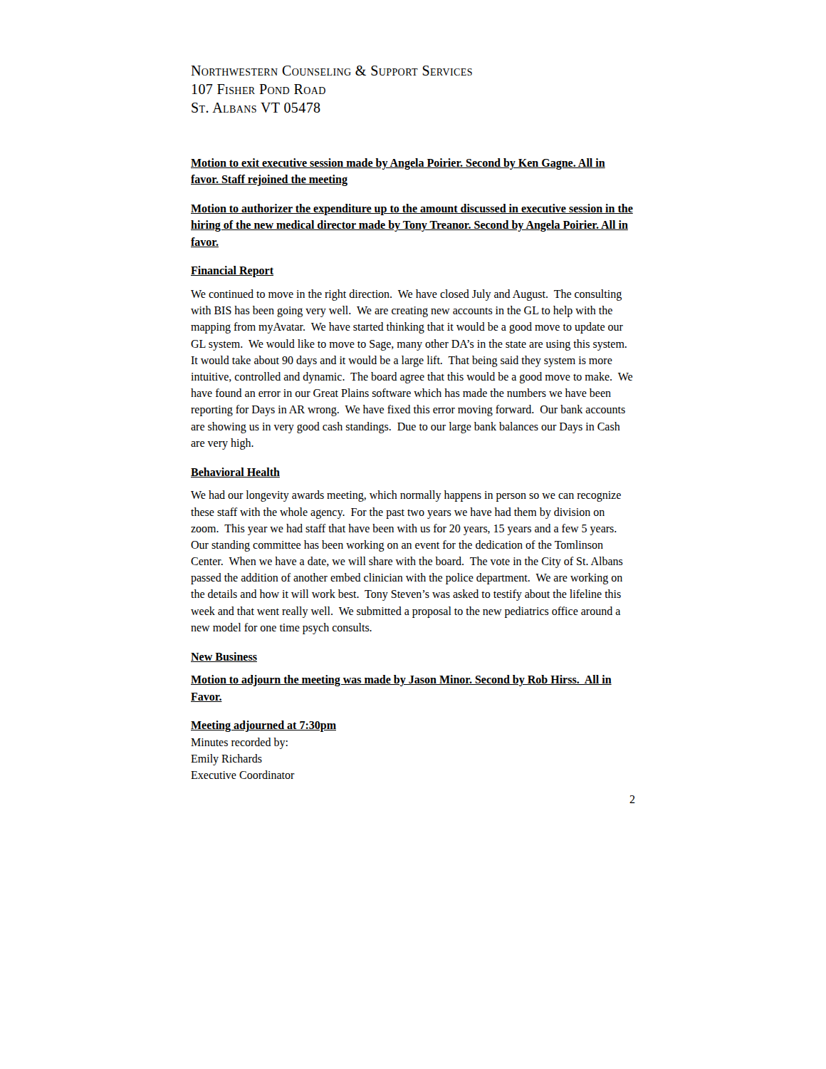Northwestern Counseling & Support Services
107 Fisher Pond Road
St. Albans VT 05478
Motion to exit executive session made by Angela Poirier. Second by Ken Gagne. All in favor. Staff rejoined the meeting
Motion to authorizer the expenditure up to the amount discussed in executive session in the hiring of the new medical director made by Tony Treanor. Second by Angela Poirier. All in favor.
Financial Report
We continued to move in the right direction. We have closed July and August. The consulting with BIS has been going very well. We are creating new accounts in the GL to help with the mapping from myAvatar. We have started thinking that it would be a good move to update our GL system. We would like to move to Sage, many other DA’s in the state are using this system. It would take about 90 days and it would be a large lift. That being said they system is more intuitive, controlled and dynamic. The board agree that this would be a good move to make. We have found an error in our Great Plains software which has made the numbers we have been reporting for Days in AR wrong. We have fixed this error moving forward. Our bank accounts are showing us in very good cash standings. Due to our large bank balances our Days in Cash are very high.
Behavioral Health
We had our longevity awards meeting, which normally happens in person so we can recognize these staff with the whole agency. For the past two years we have had them by division on zoom. This year we had staff that have been with us for 20 years, 15 years and a few 5 years. Our standing committee has been working on an event for the dedication of the Tomlinson Center. When we have a date, we will share with the board. The vote in the City of St. Albans passed the addition of another embed clinician with the police department. We are working on the details and how it will work best. Tony Steven’s was asked to testify about the lifeline this week and that went really well. We submitted a proposal to the new pediatrics office around a new model for one time psych consults.
New Business
Motion to adjourn the meeting was made by Jason Minor. Second by Rob Hirss. All in Favor.
Meeting adjourned at 7:30pm
Minutes recorded by:
Emily Richards
Executive Coordinator
2